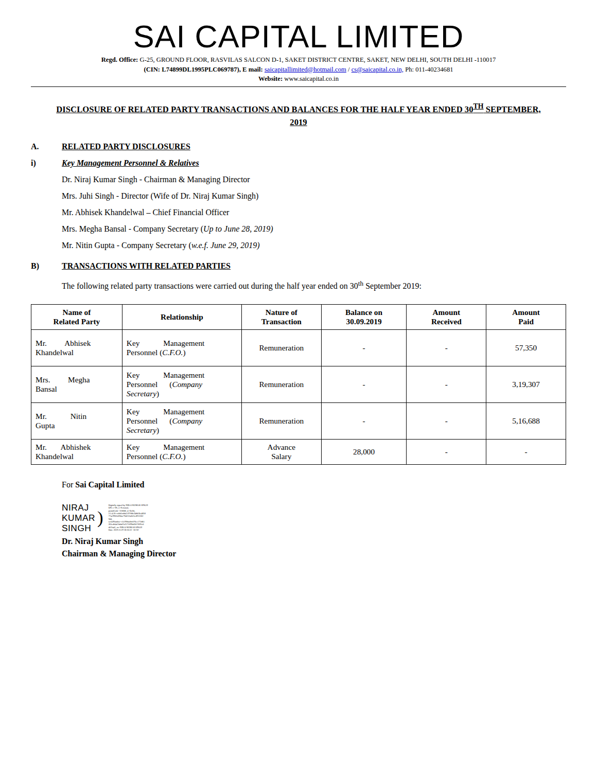SAI CAPITAL LIMITED
Regd. Office: G-25, GROUND FLOOR, RASVILAS SALCON D-1, SAKET DISTRICT CENTRE, SAKET, NEW DELHI, SOUTH DELHI -110017
(CIN: L74899DL1995PLC069787), E mail: saicapitallimited@hotmail.com / cs@saicapital.co.in, Ph: 011-40234681
Website: www.saicapital.co.in
DISCLOSURE OF RELATED PARTY TRANSACTIONS AND BALANCES FOR THE HALF YEAR ENDED 30TH SEPTEMBER, 2019
A.
RELATED PARTY DISCLOSURES
i)
Key Management Personnel & Relatives
Dr. Niraj Kumar Singh - Chairman & Managing Director
Mrs. Juhi Singh - Director (Wife of Dr. Niraj Kumar Singh)
Mr. Abhisek Khandelwal – Chief Financial Officer
Mrs. Megha Bansal - Company Secretary (Up to June 28, 2019)
Mr. Nitin Gupta - Company Secretary (w.e.f. June 29, 2019)
B)
TRANSACTIONS WITH RELATED PARTIES
The following related party transactions were carried out during the half year ended on 30th September 2019:
| Name of Related Party | Relationship | Nature of Transaction | Balance on 30.09.2019 | Amount Received | Amount Paid |
| --- | --- | --- | --- | --- | --- |
| Mr. Abhisek Khandelwal | Key Management Personnel ( C.F.O. ) | Remuneration | - | - | 57,350 |
| Mrs. Megha Bansal | Key Management Personnel ( Company Secretary ) | Remuneration | - | - | 3,19,307 |
| Mr. Nitin Gupta | Key Management Personnel ( Company Secretary ) | Remuneration | - | - | 5,16,688 |
| Mr. Abhishek Khandelwal | Key Management Personnel ( C.F.O. ) | Advance Salary | 28,000 | - | - |
For Sai Capital Limited
NIRAJ
KUMAR
SINGH
)
Digitally signed by NIRAJ KUMAR SINGH
DN: c=IN, o=Personal,
postalCode=110068, st=Delhi,
2.5.4.20=ccbb5cdda5197d8c24db36e4858
77ac9963c69dac794312afb35ed913302
9dd,
serialNumber=c5e99daa0fc076ee175db5
265edff4a7dabd7a2571f99bd2b72095e6
df23a41, cn=NIRAJ KUMAR SINGH
Date: 2019.11.29 18:16:32 +05'30'
Dr. Niraj Kumar Singh
Chairman & Managing Director